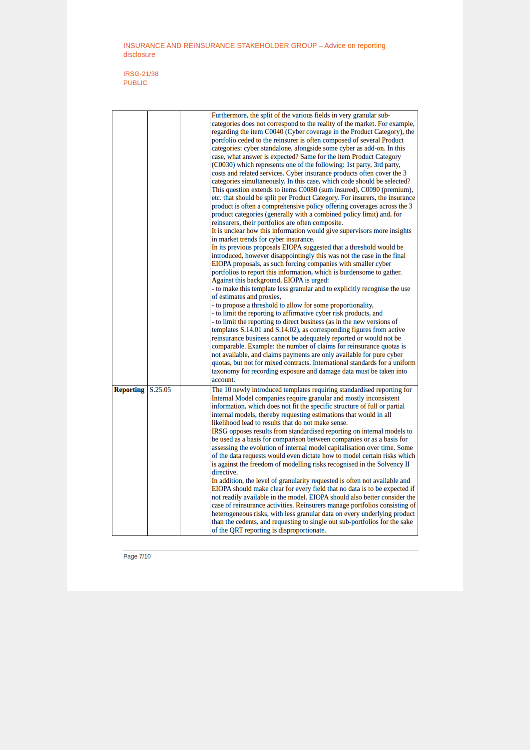INSURANCE AND REINSURANCE STAKEHOLDER GROUP – Advice on reporting disclosure
IRSG-21/38
PUBLIC
| | | | Furthermore, the split of the various fields in very granular sub-categories does not correspond to the reality of the market. For example, regarding the item C0040 (Cyber coverage in the Product Category), the portfolio ceded to the reinsurer is often composed of several Product categories: cyber standalone, alongside some cyber as add-on. In this case, what answer is expected? Same for the item Product Category (C0030) which represents one of the following: 1st party, 3rd party, costs and related services. Cyber insurance products often cover the 3 categories simultaneously. In this case, which code should be selected? This question extends to items C0080 (sum insured), C0090 (premium), etc. that should be split per Product Category. For insurers, the insurance product is often a comprehensive policy offering coverages across the 3 product categories (generally with a combined policy limit) and, for reinsurers, their portfolios are often composite. It is unclear how this information would give supervisors more insights in market trends for cyber insurance. In its previous proposals EIOPA suggested that a threshold would be introduced, however disappointingly this was not the case in the final EIOPA proposals, as such forcing companies with smaller cyber portfolios to report this information, which is burdensome to gather. Against this background, EIOPA is urged: - to make this template less granular and to explicitly recognise the use of estimates and proxies, - to propose a threshold to allow for some proportionality, - to limit the reporting to affirmative cyber risk products, and - to limit the reporting to direct business (as in the new versions of templates S.14.01 and S.14.02), as corresponding figures from active reinsurance business cannot be adequately reported or would not be comparable. Example: the number of claims for reinsurance quotas is not available, and claims payments are only available for pure cyber quotas, but not for mixed contracts. International standards for a uniform taxonomy for recording exposure and damage data must be taken into account. |
| Reporting | S.25.05 | | The 10 newly introduced templates requiring standardised reporting for Internal Model companies require granular and mostly inconsistent information, which does not fit the specific structure of full or partial internal models, thereby requesting estimations that would in all likelihood lead to results that do not make sense. IRSG opposes results from standardised reporting on internal models to be used as a basis for comparison between companies or as a basis for assessing the evolution of internal model capitalisation over time. Some of the data requests would even dictate how to model certain risks which is against the freedom of modelling risks recognised in the Solvency II directive. In addition, the level of granularity requested is often not available and EIOPA should make clear for every field that no data is to be expected if not readily available in the model. EIOPA should also better consider the case of reinsurance activities. Reinsurers manage portfolios consisting of heterogeneous risks, with less granular data on every underlying product than the cedents, and requesting to single out sub-portfolios for the sake of the QRT reporting is disproportionate. |
Page 7/10